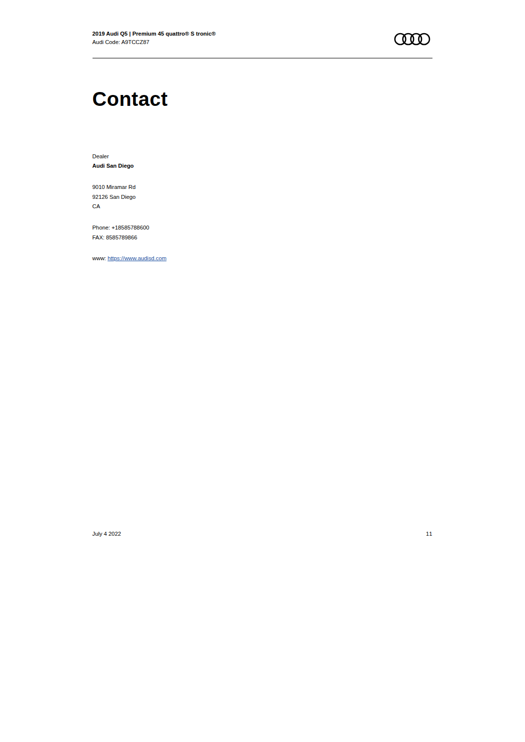2019 Audi Q5 | Premium 45 quattro® S tronic®
Audi Code: A9TCCZ87
Contact
Dealer
Audi San Diego
9010 Miramar Rd
92126 San Diego
CA
Phone: +18585788600
FAX: 8585789866
www: https://www.audisd.com
July 4 2022
11